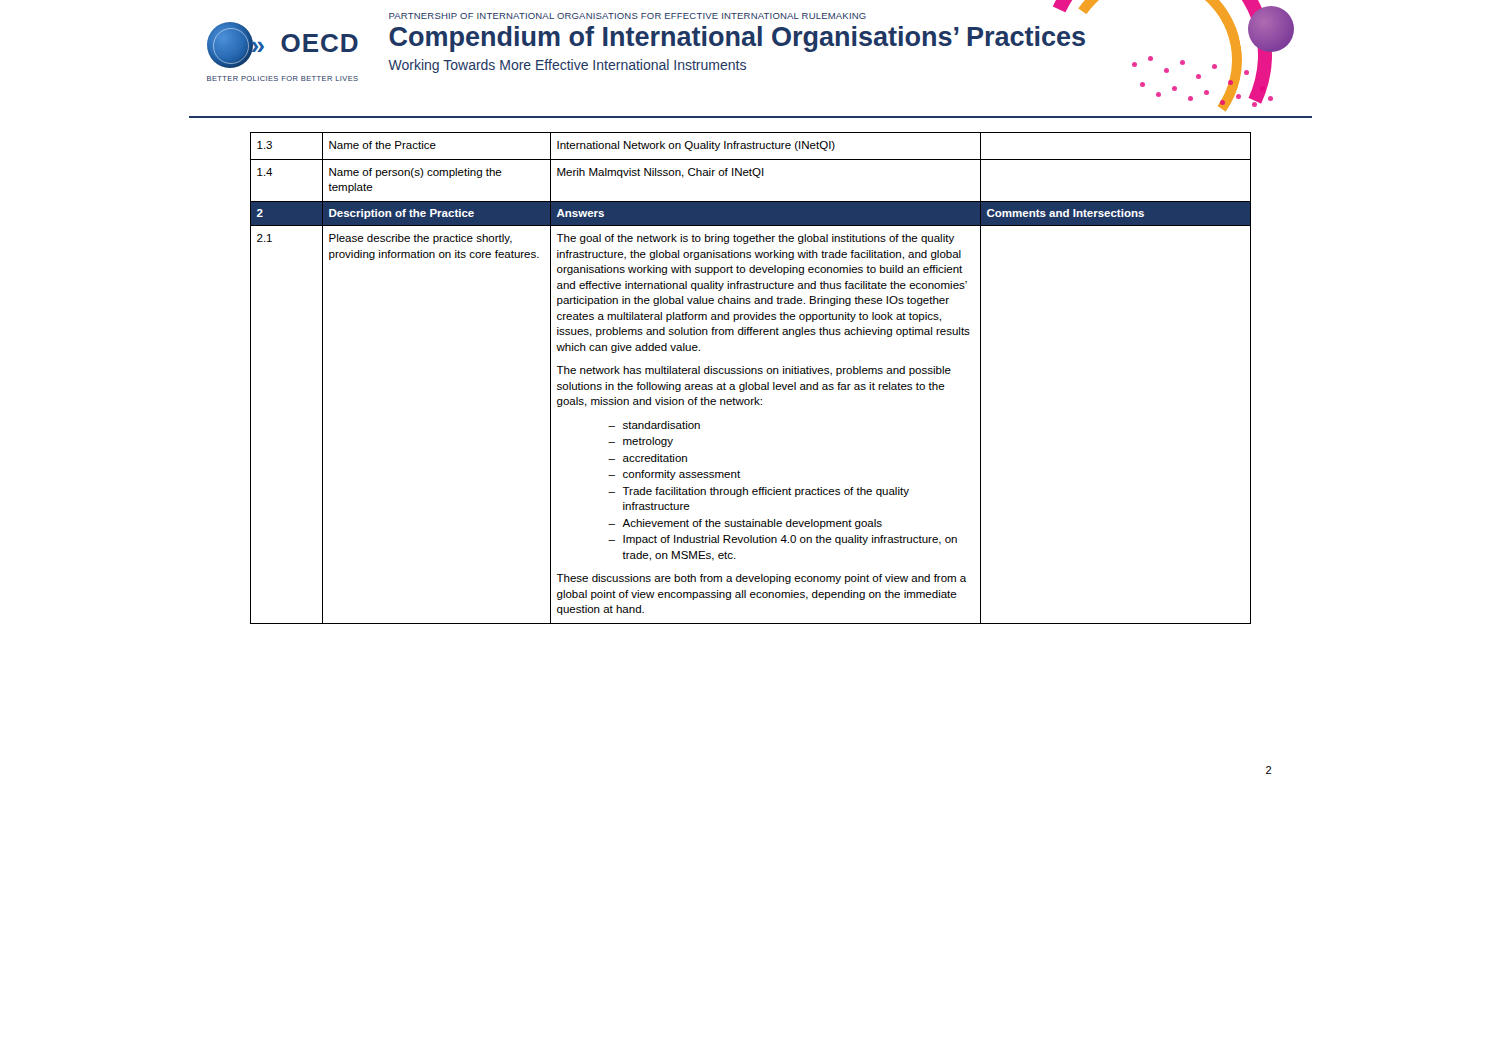»
OECD
BETTER POLICIES FOR BETTER LIVES
PARTNERSHIP OF INTERNATIONAL ORGANISATIONS FOR EFFECTIVE INTERNATIONAL RULEMAKING
Compendium of International Organisations’ Practices
Working Towards More Effective International Instruments
| 1.3 | Name of the Practice | International Network on Quality Infrastructure (INetQI) | |
| 1.4 | Name of person(s) completing the template | Merih Malmqvist Nilsson, Chair of INetQI | |
| 2 | Description of the Practice | Answers | Comments and Intersections |
| 2.1 | Please describe the practice shortly, providing information on its core features. | The goal of the network is to bring together the global institutions of the quality infrastructure, the global organisations working with trade facilitation, and global organisations working with support to developing economies to build an efficient and effective international quality infrastructure and thus facilitate the economies’ participation in the global value chains and trade. Bringing these IOs together creates a multilateral platform and provides the opportunity to look at topics, issues, problems and solution from different angles thus achieving optimal results which can give added value. The network has multilateral discussions on initiatives, problems and possible solutions in the following areas at a global level and as far as it relates to the goals, mission and vision of the network: standardisation metrology accreditation conformity assessment Trade facilitation through efficient practices of the quality infrastructure Achievement of the sustainable development goals Impact of Industrial Revolution 4.0 on the quality infrastructure, on trade, on MSMEs, etc. These discussions are both from a developing economy point of view and from a global point of view encompassing all economies, depending on the immediate question at hand. | |
2